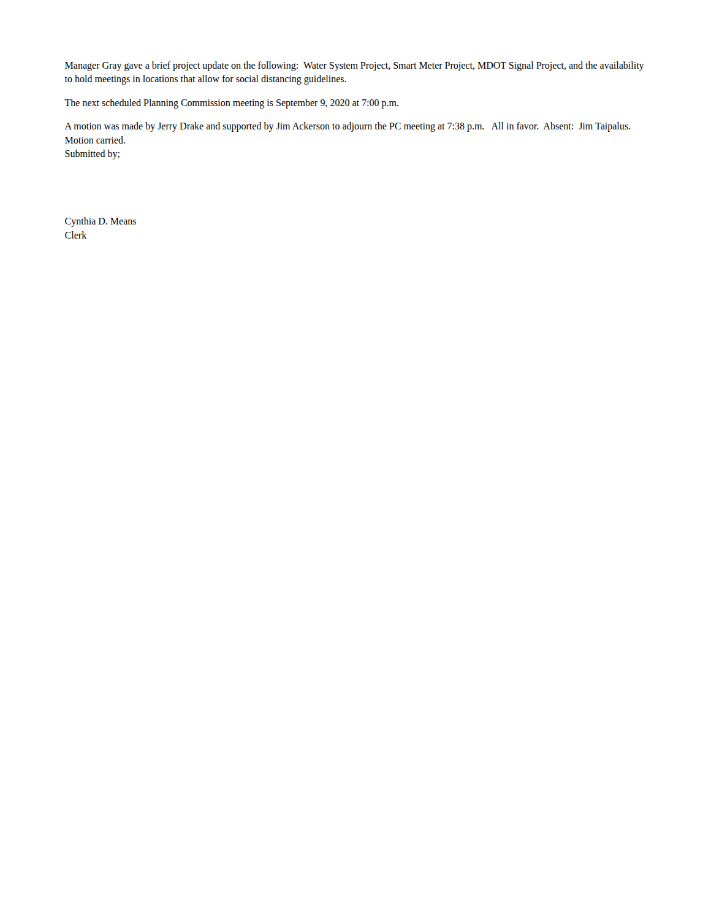Manager Gray gave a brief project update on the following: Water System Project, Smart Meter Project, MDOT Signal Project, and the availability to hold meetings in locations that allow for social distancing guidelines.
The next scheduled Planning Commission meeting is September 9, 2020 at 7:00 p.m.
A motion was made by Jerry Drake and supported by Jim Ackerson to adjourn the PC meeting at 7:38 p.m. All in favor. Absent: Jim Taipalus. Motion carried.
Submitted by;
Cynthia D. Means
Clerk